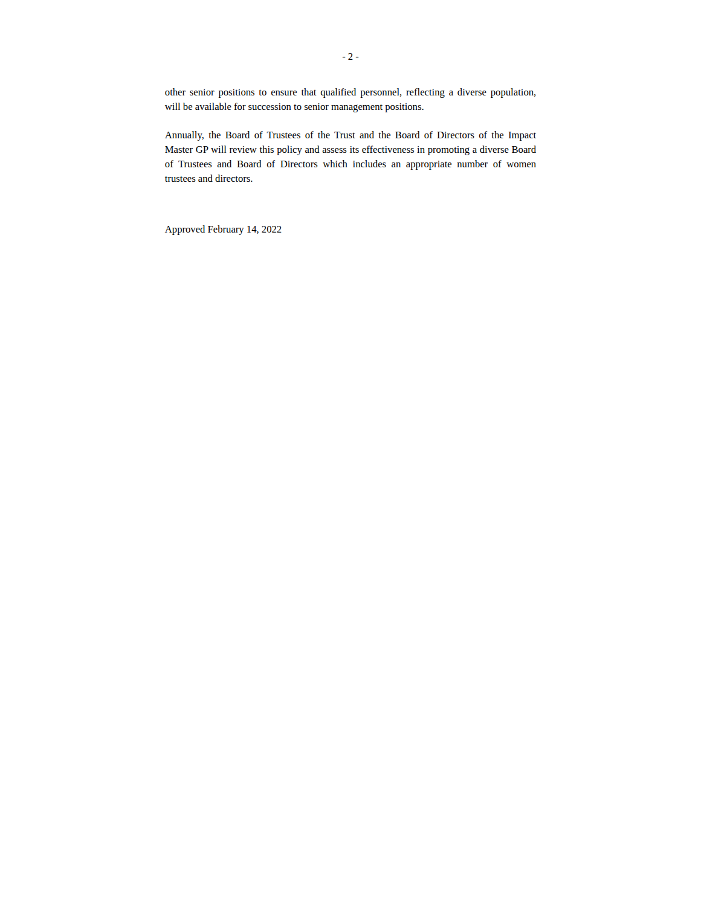- 2 -
other senior positions to ensure that qualified personnel, reflecting a diverse population, will be available for succession to senior management positions.
Annually, the Board of Trustees of the Trust and the Board of Directors of the Impact Master GP will review this policy and assess its effectiveness in promoting a diverse Board of Trustees and Board of Directors which includes an appropriate number of women trustees and directors.
Approved February 14, 2022